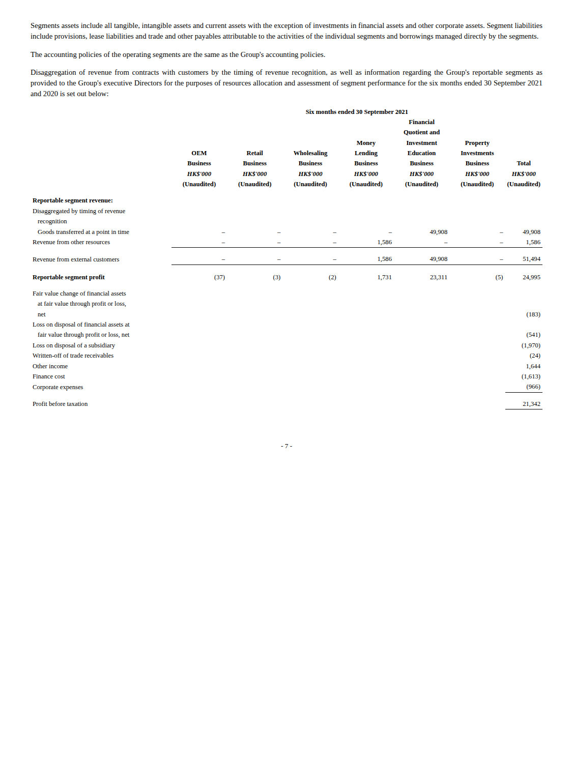Segments assets include all tangible, intangible assets and current assets with the exception of investments in financial assets and other corporate assets. Segment liabilities include provisions, lease liabilities and trade and other payables attributable to the activities of the individual segments and borrowings managed directly by the segments.
The accounting policies of the operating segments are the same as the Group's accounting policies.
Disaggregation of revenue from contracts with customers by the timing of revenue recognition, as well as information regarding the Group's reportable segments as provided to the Group's executive Directors for the purposes of resources allocation and assessment of segment performance for the six months ended 30 September 2021 and 2020 is set out below:
| | Six months ended 30 September 2021 |
| | | | | | Financial | | |
| | | | | | Quotient and | | |
| | | | | Money | Investment | Property | |
| | OEM | Retail | Wholesaling | Lending | Education | Investments | |
| | Business | Business | Business | Business | Business | Business | Total |
| | HK$'000 | HK$'000 | HK$'000 | HK$'000 | HK$'000 | HK$'000 | HK$'000 |
| | (Unaudited) | (Unaudited) | (Unaudited) | (Unaudited) | (Unaudited) | (Unaudited) | (Unaudited) |
| Reportable segment revenue: | |
| Disaggregated by timing of revenue | |
| recognition | |
| Goods transferred at a point in time | – | – | – | – | 49,908 | – | 49,908 |
| Revenue from other resources | – | – | – | 1,586 | – | – | 1,586 |
| Revenue from external customers | – | – | – | 1,586 | 49,908 | – | 51,494 |
| Reportable segment profit | (37) | (3) | (2) | 1,731 | 23,311 | (5) | 24,995 |
| Fair value change of financial assets | |
| at fair value through profit or loss, | |
| net | | (183) |
| Loss on disposal of financial assets at | |
| fair value through profit or loss, net | | (541) |
| Loss on disposal of a subsidiary | | (1,970) |
| Written-off of trade receivables | | (24) |
| Other income | | 1,644 |
| Finance cost | | (1,613) |
| Corporate expenses | | (966) |
| Profit before taxation | | 21,342 |
- 7 -